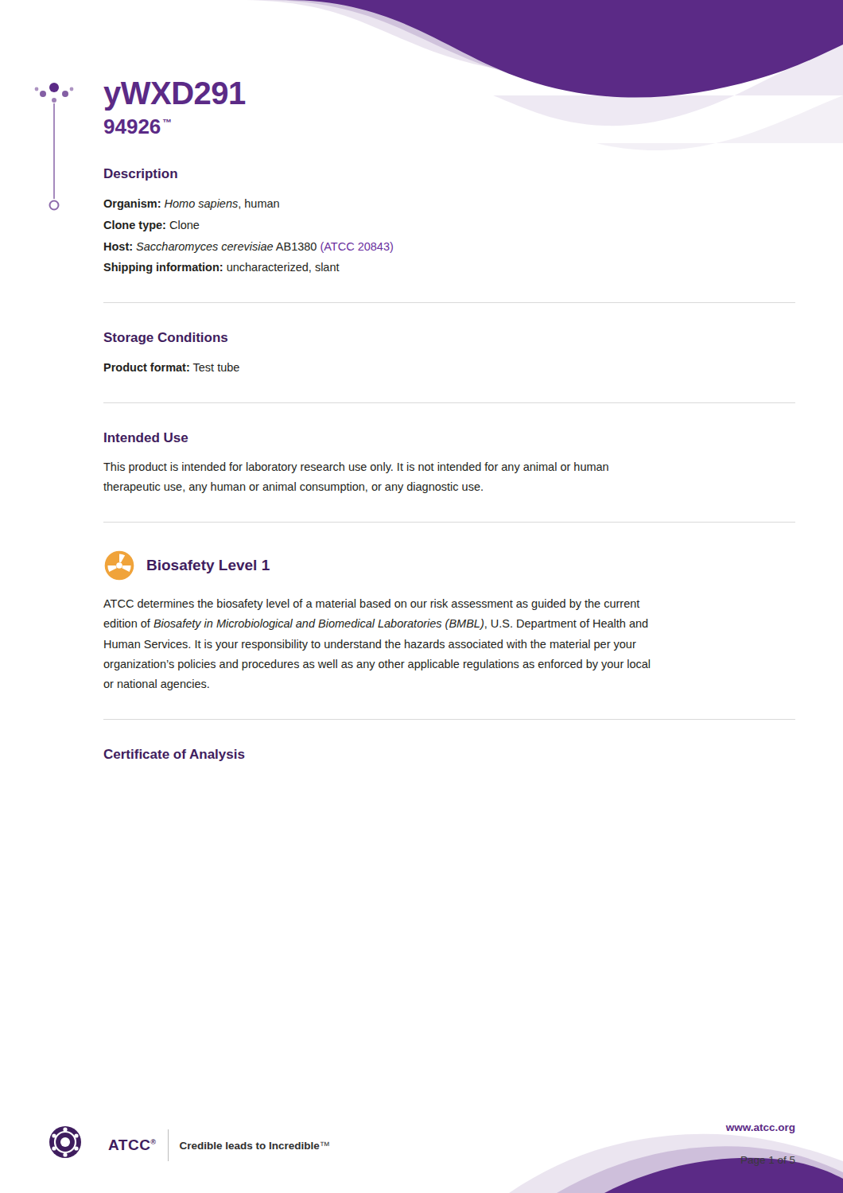Product Sheet
yWXD291
94926™
Description
Organism: Homo sapiens, human
Clone type: Clone
Host: Saccharomyces cerevisiae AB1380 (ATCC 20843)
Shipping information: uncharacterized, slant
Storage Conditions
Product format: Test tube
Intended Use
This product is intended for laboratory research use only. It is not intended for any animal or human therapeutic use, any human or animal consumption, or any diagnostic use.
Biosafety Level 1
ATCC determines the biosafety level of a material based on our risk assessment as guided by the current edition of Biosafety in Microbiological and Biomedical Laboratories (BMBL), U.S. Department of Health and Human Services. It is your responsibility to understand the hazards associated with the material per your organization’s policies and procedures as well as any other applicable regulations as enforced by your local or national agencies.
Certificate of Analysis
ATCC®
Credible leads to Incredible™
www.atcc.org Page 1 of 5